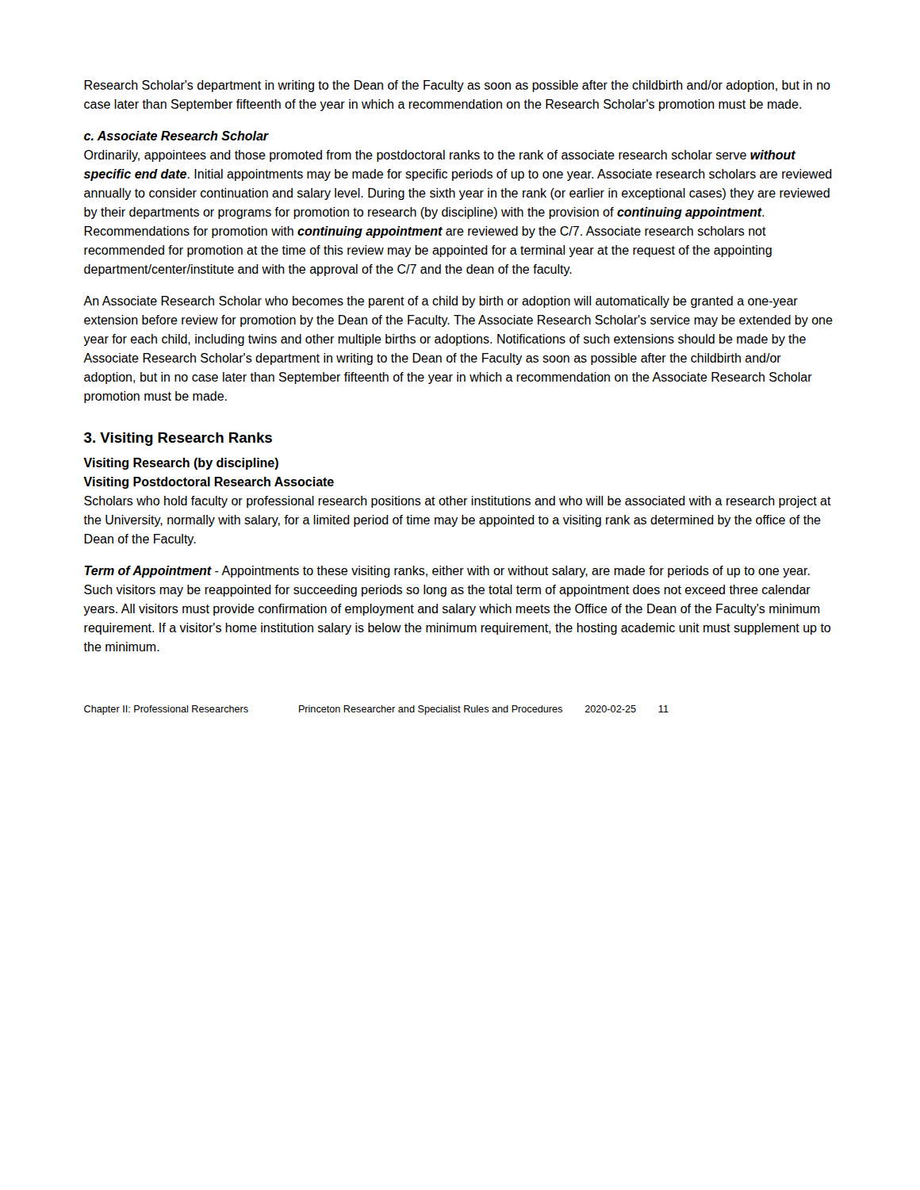Research Scholar's department in writing to the Dean of the Faculty as soon as possible after the childbirth and/or adoption, but in no case later than September fifteenth of the year in which a recommendation on the Research Scholar's promotion must be made.
c. Associate Research Scholar
Ordinarily, appointees and those promoted from the postdoctoral ranks to the rank of associate research scholar serve without specific end date. Initial appointments may be made for specific periods of up to one year. Associate research scholars are reviewed annually to consider continuation and salary level. During the sixth year in the rank (or earlier in exceptional cases) they are reviewed by their departments or programs for promotion to research (by discipline) with the provision of continuing appointment. Recommendations for promotion with continuing appointment are reviewed by the C/7. Associate research scholars not recommended for promotion at the time of this review may be appointed for a terminal year at the request of the appointing department/center/institute and with the approval of the C/7 and the dean of the faculty.
An Associate Research Scholar who becomes the parent of a child by birth or adoption will automatically be granted a one-year extension before review for promotion by the Dean of the Faculty. The Associate Research Scholar's service may be extended by one year for each child, including twins and other multiple births or adoptions. Notifications of such extensions should be made by the Associate Research Scholar's department in writing to the Dean of the Faculty as soon as possible after the childbirth and/or adoption, but in no case later than September fifteenth of the year in which a recommendation on the Associate Research Scholar promotion must be made.
3. Visiting Research Ranks
Visiting Research (by discipline)
Visiting Postdoctoral Research Associate
Scholars who hold faculty or professional research positions at other institutions and who will be associated with a research project at the University, normally with salary, for a limited period of time may be appointed to a visiting rank as determined by the office of the Dean of the Faculty.
Term of Appointment - Appointments to these visiting ranks, either with or without salary, are made for periods of up to one year. Such visitors may be reappointed for succeeding periods so long as the total term of appointment does not exceed three calendar years. All visitors must provide confirmation of employment and salary which meets the Office of the Dean of the Faculty's minimum requirement. If a visitor's home institution salary is below the minimum requirement, the hosting academic unit must supplement up to the minimum.
Chapter II: Professional Researchers Princeton Researcher and Specialist Rules and Procedures 2020-02-25 11